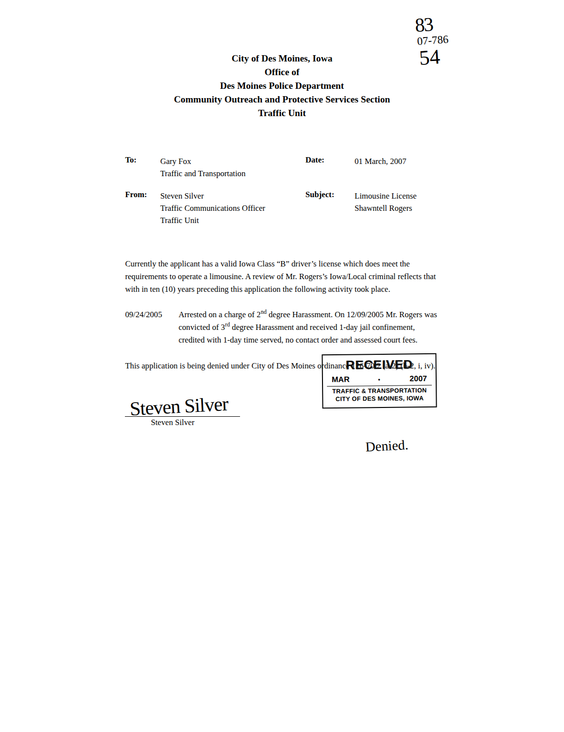83
07-786
54
City of Des Moines, Iowa
Office of
Des Moines Police Department
Community Outreach and Protective Services Section
Traffic Unit
| To: | Gary Fox Traffic and Transportation | Date: | 01 March, 2007 |
| From: | Steven Silver Traffic Communications Officer Traffic Unit | Subject: | Limousine License Shawntell Rogers |
Currently the applicant has a valid Iowa Class “B” driver’s license which does meet the requirements to operate a limousine. A review of Mr. Rogers’s Iowa/Local criminal reflects that with in ten (10) years preceding this application the following activity took place.
09/24/2005 Arrested on a charge of 2nd degree Harassment. On 12/09/2005 Mr. Rogers was convicted of 3rd degree Harassment and received 1-day jail confinement, credited with 1-day time served, no contact order and assessed court fees.
This application is being denied under City of Des Moines ordinance 126-70.2 (a-2) (b-2, i, iv).
Steven Silver
Steven Silver
RECEIVED
MAR • 2007
TRAFFIC & TRANSPORTATION
CITY OF DES MOINES, IOWA
Denied.